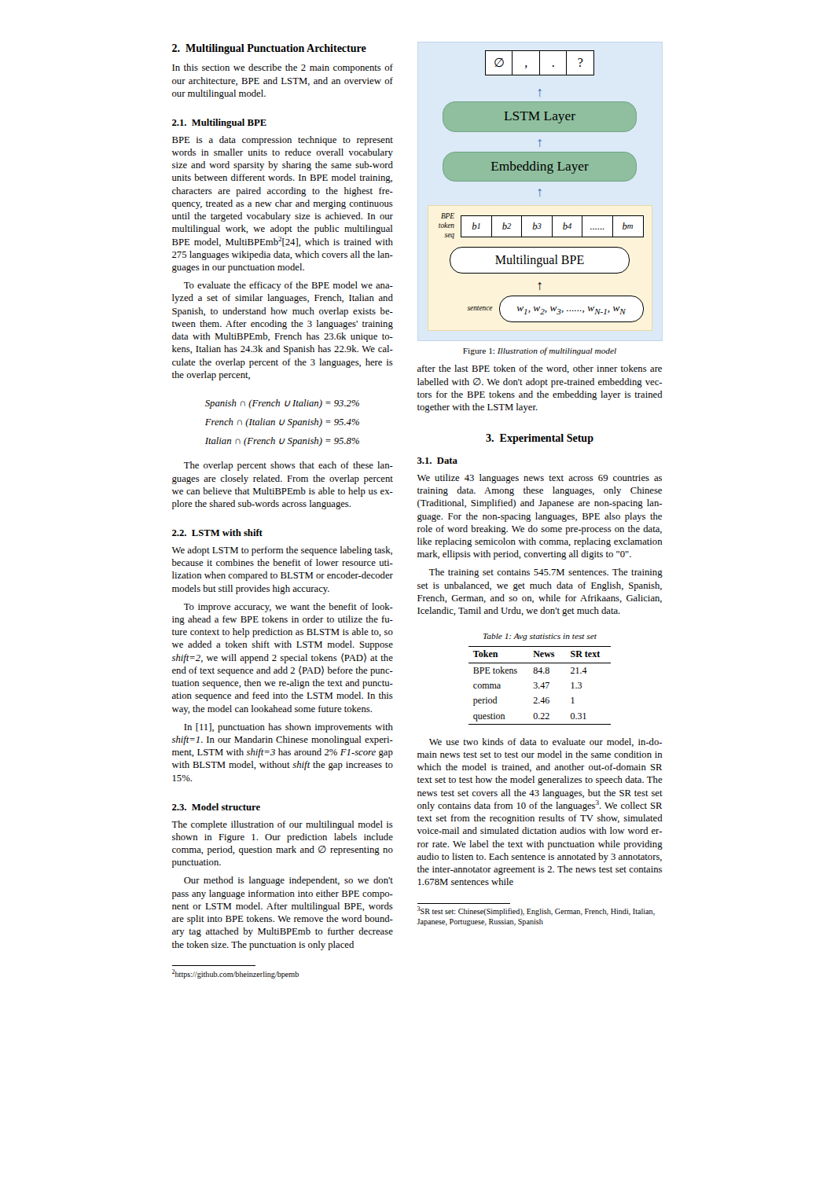2. Multilingual Punctuation Architecture
In this section we describe the 2 main components of our architecture, BPE and LSTM, and an overview of our multilingual model.
2.1. Multilingual BPE
BPE is a data compression technique to represent words in smaller units to reduce overall vocabulary size and word sparsity by sharing the same sub-word units between different words. In BPE model training, characters are paired according to the highest frequency, treated as a new char and merging continuous until the targeted vocabulary size is achieved. In our multilingual work, we adopt the public multilingual BPE model, MultiBPEmb2[24], which is trained with 275 languages wikipedia data, which covers all the languages in our punctuation model.
To evaluate the efficacy of the BPE model we analyzed a set of similar languages, French, Italian and Spanish, to understand how much overlap exists between them. After encoding the 3 languages' training data with MultiBPEmb, French has 23.6k unique tokens, Italian has 24.3k and Spanish has 22.9k. We calculate the overlap percent of the 3 languages, here is the overlap percent,
Spanish ∩ (French ∪ Italian) = 93.2% French ∩ (Italian ∪ Spanish) = 95.4% Italian ∩ (French ∪ Spanish) = 95.8%
The overlap percent shows that each of these languages are closely related. From the overlap percent we can believe that MultiBPEmb is able to help us explore the shared sub-words across languages.
2.2. LSTM with shift
We adopt LSTM to perform the sequence labeling task, because it combines the benefit of lower resource utilization when compared to BLSTM or encoder-decoder models but still provides high accuracy.
To improve accuracy, we want the benefit of looking ahead a few BPE tokens in order to utilize the future context to help prediction as BLSTM is able to, so we added a token shift with LSTM model. Suppose shift=2, we will append 2 special tokens ⟨PAD⟩ at the end of text sequence and add 2 ⟨PAD⟩ before the punctuation sequence, then we re-align the text and punctuation sequence and feed into the LSTM model. In this way, the model can lookahead some future tokens.
In [11], punctuation has shown improvements with shift=1. In our Mandarin Chinese monolingual experiment, LSTM with shift=3 has around 2% F1-score gap with BLSTM model, without shift the gap increases to 15%.
2.3. Model structure
The complete illustration of our multilingual model is shown in Figure 1. Our prediction labels include comma, period, question mark and ∅ representing no punctuation.
Our method is language independent, so we don't pass any language information into either BPE component or LSTM model. After multilingual BPE, words are split into BPE tokens. We remove the word boundary tag attached by MultiBPEmb to further decrease the token size. The punctuation is only placed
2https://github.com/bheinzerling/bpemb
∅
,
.
?
↑
LSTM Layer
↑
Embedding Layer
↑
BPE token seq
b1
b2
b3
b4
......
bm
Multilingual BPE
↑
sentence
w1, w2, w3, ......, wN-1, wN
Figure 1: Illustration of multilingual model
after the last BPE token of the word, other inner tokens are labelled with ∅. We don't adopt pre-trained embedding vectors for the BPE tokens and the embedding layer is trained together with the LSTM layer.
3. Experimental Setup
3.1. Data
We utilize 43 languages news text across 69 countries as training data. Among these languages, only Chinese (Traditional, Simplified) and Japanese are non-spacing language. For the non-spacing languages, BPE also plays the role of word breaking. We do some pre-process on the data, like replacing semicolon with comma, replacing exclamation mark, ellipsis with period, converting all digits to "0".
The training set contains 545.7M sentences. The training set is unbalanced, we get much data of English, Spanish, French, German, and so on, while for Afrikaans, Galician, Icelandic, Tamil and Urdu, we don't get much data.
Table 1: Avg statistics in test set
| Token | News | SR text |
| --- | --- | --- |
| BPE tokens | 84.8 | 21.4 |
| comma | 3.47 | 1.3 |
| period | 2.46 | 1 |
| question | 0.22 | 0.31 |
We use two kinds of data to evaluate our model, in-domain news test set to test our model in the same condition in which the model is trained, and another out-of-domain SR text set to test how the model generalizes to speech data. The news test set covers all the 43 languages, but the SR test set only contains data from 10 of the languages3. We collect SR text set from the recognition results of TV show, simulated voice-mail and simulated dictation audios with low word error rate. We label the text with punctuation while providing audio to listen to. Each sentence is annotated by 3 annotators, the inter-annotator agreement is 2. The news test set contains 1.678M sentences while
3SR test set: Chinese(Simplified), English, German, French, Hindi, Italian, Japanese, Portuguese, Russian, Spanish